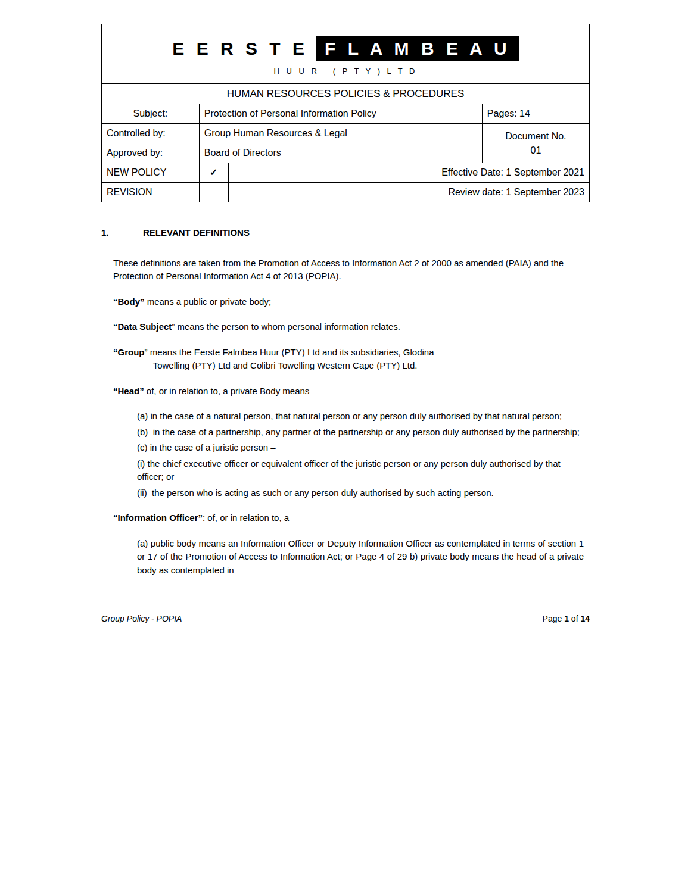E E R S T E F L A M B E A U
H U U R ( P T Y ) L T D
| HUMAN RESOURCES POLICIES & PROCEDURES |
| Subject: | Protection of Personal Information Policy | Pages: 14 |
| Controlled by: | Group Human Resources & Legal | Document No. 01 |
| Approved by: | Board of Directors |
| NEW POLICY | ✓ | Effective Date: 1 September 2021 |
| REVISION | | Review date: 1 September 2023 |
1. RELEVANT DEFINITIONS
These definitions are taken from the Promotion of Access to Information Act 2 of 2000 as amended (PAIA) and the Protection of Personal Information Act 4 of 2013 (POPIA).
“Body” means a public or private body;
“Data Subject” means the person to whom personal information relates.
“Group” means the Eerste Falmbea Huur (PTY) Ltd and its subsidiaries, Glodina
Towelling (PTY) Ltd and Colibri Towelling Western Cape (PTY) Ltd.
“Head” of, or in relation to, a private Body means –
(a) in the case of a natural person, that natural person or any person duly authorised by that natural person;
(b) in the case of a partnership, any partner of the partnership or any person duly authorised by the partnership;
(c) in the case of a juristic person –
(i) the chief executive officer or equivalent officer of the juristic person or any person duly authorised by that officer; or
(ii) the person who is acting as such or any person duly authorised by such acting person.
“Information Officer”: of, or in relation to, a –
(a) public body means an Information Officer or Deputy Information Officer as contemplated in terms of section 1 or 17 of the Promotion of Access to Information Act; or Page 4 of 29 b) private body means the head of a private body as contemplated in
Group Policy - POPIA
Page 1 of 14